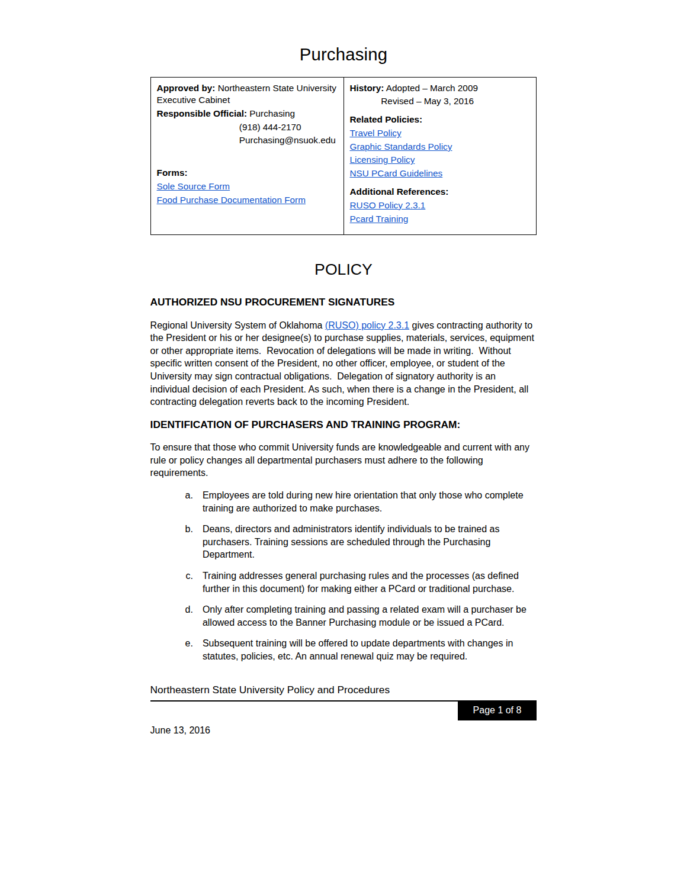Purchasing
| Approved by: Northeastern State University Executive Cabinet Responsible Official: Purchasing (918) 444-2170 Purchasing@nsuok.edu Forms: Sole Source Form Food Purchase Documentation Form | History: Adopted – March 2009 Revised – May 3, 2016 Related Policies: Travel Policy Graphic Standards Policy Licensing Policy NSU PCard Guidelines Additional References: RUSO Policy 2.3.1 Pcard Training |
POLICY
AUTHORIZED NSU PROCUREMENT SIGNATURES
Regional University System of Oklahoma (RUSO) policy 2.3.1 gives contracting authority to the President or his or her designee(s) to purchase supplies, materials, services, equipment or other appropriate items. Revocation of delegations will be made in writing. Without specific written consent of the President, no other officer, employee, or student of the University may sign contractual obligations. Delegation of signatory authority is an individual decision of each President. As such, when there is a change in the President, all contracting delegation reverts back to the incoming President.
IDENTIFICATION OF PURCHASERS AND TRAINING PROGRAM:
To ensure that those who commit University funds are knowledgeable and current with any rule or policy changes all departmental purchasers must adhere to the following requirements.
Employees are told during new hire orientation that only those who complete training are authorized to make purchases.
Deans, directors and administrators identify individuals to be trained as purchasers. Training sessions are scheduled through the Purchasing Department.
Training addresses general purchasing rules and the processes (as defined further in this document) for making either a PCard or traditional purchase.
Only after completing training and passing a related exam will a purchaser be allowed access to the Banner Purchasing module or be issued a PCard.
Subsequent training will be offered to update departments with changes in statutes, policies, etc. An annual renewal quiz may be required.
Northeastern State University Policy and Procedures
Page 1 of 8
June 13, 2016